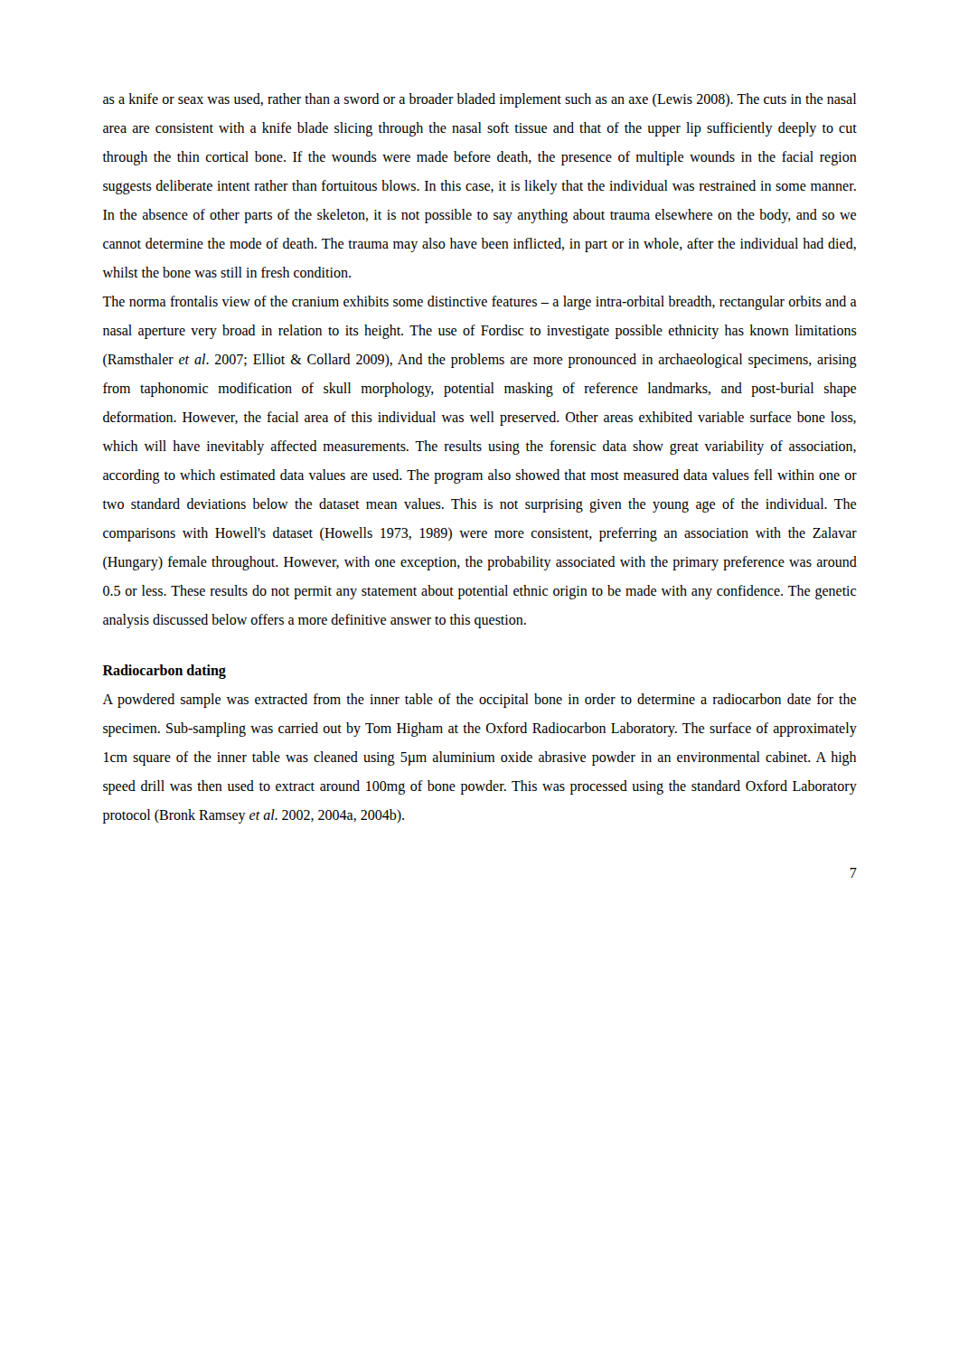as a knife or seax was used, rather than a sword or a broader bladed implement such as an axe (Lewis 2008). The cuts in the nasal area are consistent with a knife blade slicing through the nasal soft tissue and that of the upper lip sufficiently deeply to cut through the thin cortical bone. If the wounds were made before death, the presence of multiple wounds in the facial region suggests deliberate intent rather than fortuitous blows. In this case, it is likely that the individual was restrained in some manner. In the absence of other parts of the skeleton, it is not possible to say anything about trauma elsewhere on the body, and so we cannot determine the mode of death. The trauma may also have been inflicted, in part or in whole, after the individual had died, whilst the bone was still in fresh condition.
The norma frontalis view of the cranium exhibits some distinctive features – a large intra-orbital breadth, rectangular orbits and a nasal aperture very broad in relation to its height. The use of Fordisc to investigate possible ethnicity has known limitations (Ramsthaler et al. 2007; Elliot & Collard 2009), And the problems are more pronounced in archaeological specimens, arising from taphonomic modification of skull morphology, potential masking of reference landmarks, and post-burial shape deformation. However, the facial area of this individual was well preserved. Other areas exhibited variable surface bone loss, which will have inevitably affected measurements. The results using the forensic data show great variability of association, according to which estimated data values are used. The program also showed that most measured data values fell within one or two standard deviations below the dataset mean values. This is not surprising given the young age of the individual. The comparisons with Howell's dataset (Howells 1973, 1989) were more consistent, preferring an association with the Zalavar (Hungary) female throughout. However, with one exception, the probability associated with the primary preference was around 0.5 or less. These results do not permit any statement about potential ethnic origin to be made with any confidence. The genetic analysis discussed below offers a more definitive answer to this question.
Radiocarbon dating
A powdered sample was extracted from the inner table of the occipital bone in order to determine a radiocarbon date for the specimen. Sub-sampling was carried out by Tom Higham at the Oxford Radiocarbon Laboratory. The surface of approximately 1cm square of the inner table was cleaned using 5µm aluminium oxide abrasive powder in an environmental cabinet. A high speed drill was then used to extract around 100mg of bone powder. This was processed using the standard Oxford Laboratory protocol (Bronk Ramsey et al. 2002, 2004a, 2004b).
7